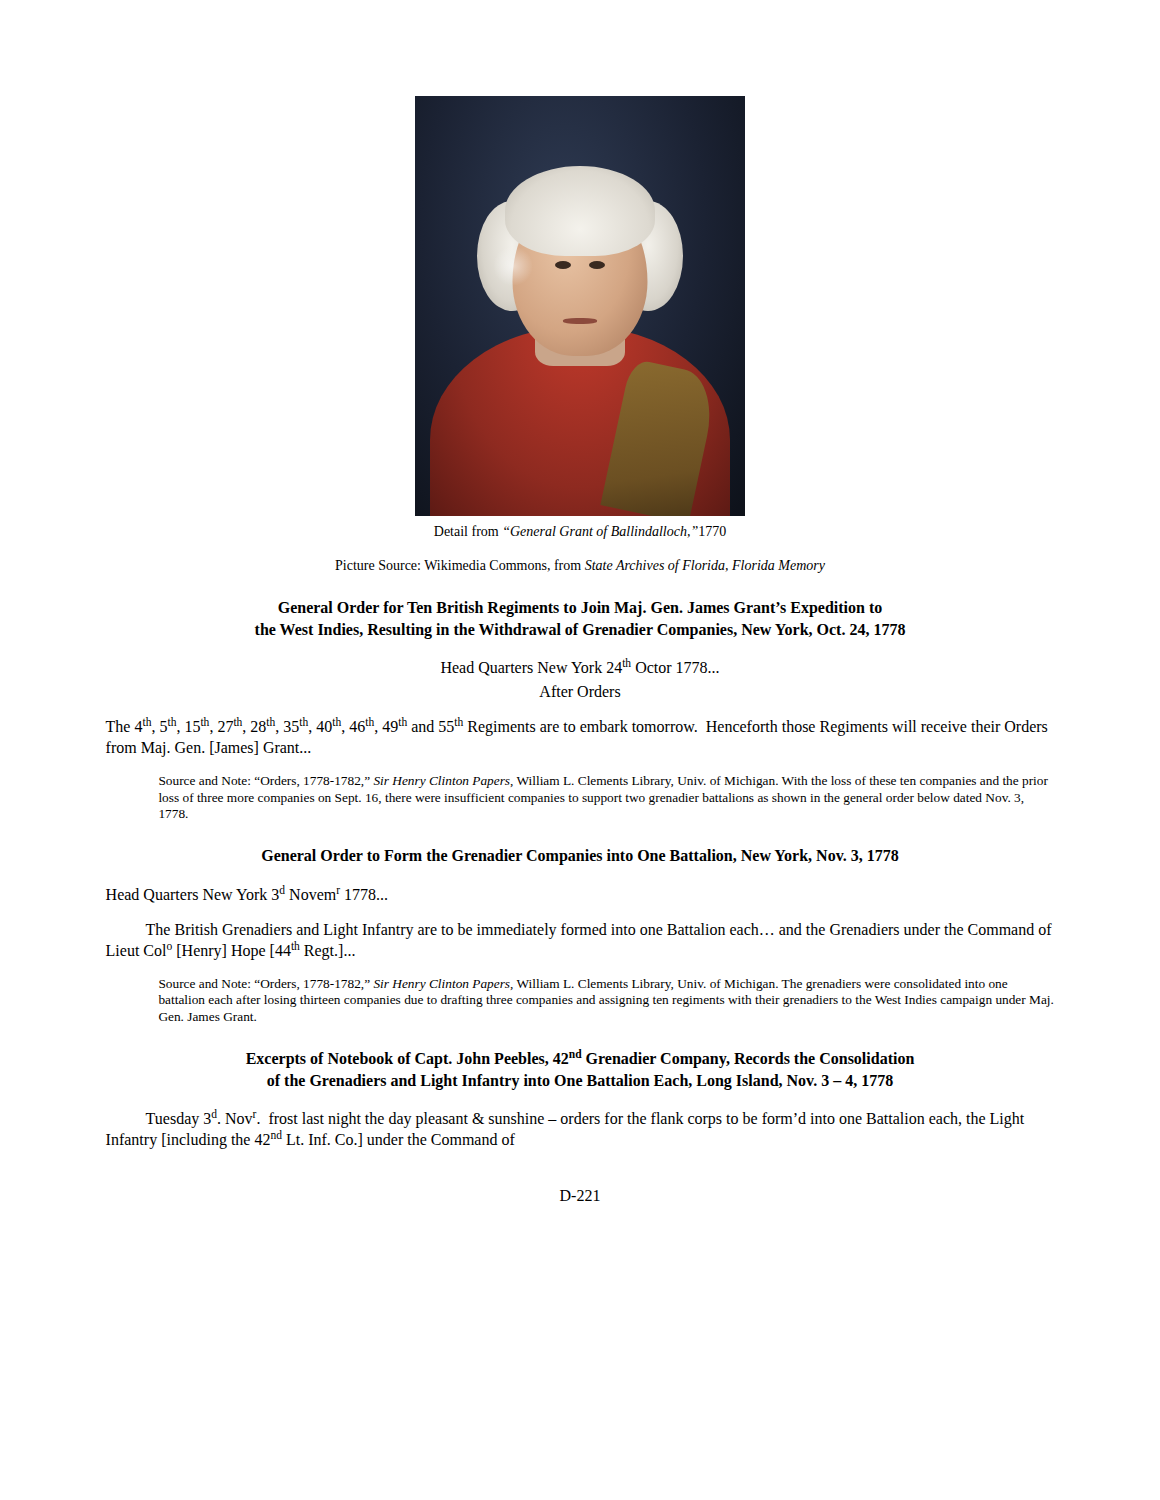Detail from “General Grant of Ballindalloch,”1770
Picture Source: Wikimedia Commons, from State Archives of Florida, Florida Memory
General Order for Ten British Regiments to Join Maj. Gen. James Grant’s Expedition to
the West Indies, Resulting in the Withdrawal of Grenadier Companies, New York, Oct. 24, 1778
Head Quarters New York 24th Octor 1778...
After Orders
The 4th, 5th, 15th, 27th, 28th, 35th, 40th, 46th, 49th and 55th Regiments are to embark tomorrow. Henceforth those Regiments will receive their Orders from Maj. Gen. [James] Grant...
Source and Note: “Orders, 1778-1782,” Sir Henry Clinton Papers, William L. Clements Library, Univ. of Michigan. With the loss of these ten companies and the prior loss of three more companies on Sept. 16, there were insufficient companies to support two grenadier battalions as shown in the general order below dated Nov. 3, 1778.
General Order to Form the Grenadier Companies into One Battalion, New York, Nov. 3, 1778
Head Quarters New York 3d Novemr 1778...
The British Grenadiers and Light Infantry are to be immediately formed into one Battalion each… and the Grenadiers under the Command of Lieut Colo [Henry] Hope [44th Regt.]...
Source and Note: “Orders, 1778-1782,” Sir Henry Clinton Papers, William L. Clements Library, Univ. of Michigan. The grenadiers were consolidated into one battalion each after losing thirteen companies due to drafting three companies and assigning ten regiments with their grenadiers to the West Indies campaign under Maj. Gen. James Grant.
Excerpts of Notebook of Capt. John Peebles, 42nd Grenadier Company, Records the Consolidation
of the Grenadiers and Light Infantry into One Battalion Each, Long Island, Nov. 3 – 4, 1778
Tuesday 3d. Novr. frost last night the day pleasant & sunshine – orders for the flank corps to be form’d into one Battalion each, the Light Infantry [including the 42nd Lt. Inf. Co.] under the Command of
D-221